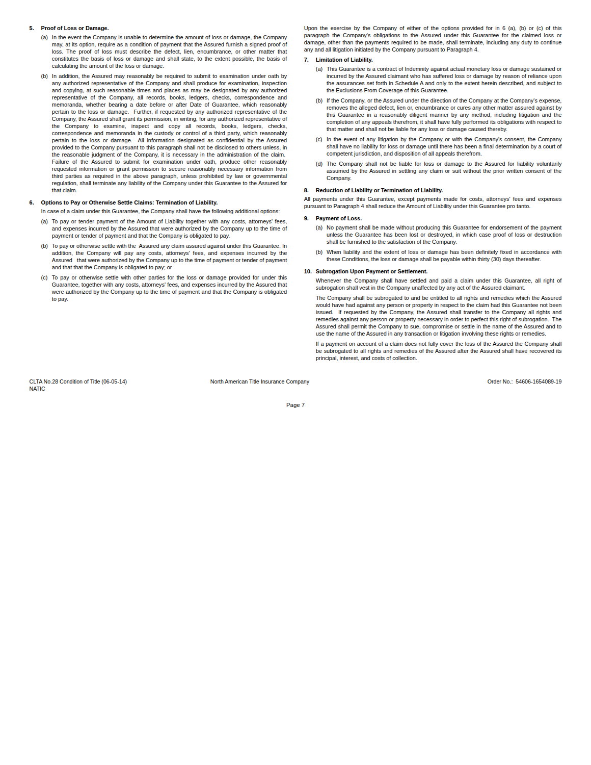5. Proof of Loss or Damage.
(a) In the event the Company is unable to determine the amount of loss or damage, the Company may, at its option, require as a condition of payment that the Assured furnish a signed proof of loss. The proof of loss must describe the defect, lien, encumbrance, or other matter that constitutes the basis of loss or damage and shall state, to the extent possible, the basis of calculating the amount of the loss or damage.
(b) In addition, the Assured may reasonably be required to submit to examination under oath by any authorized representative of the Company and shall produce for examination, inspection and copying, at such reasonable times and places as may be designated by any authorized representative of the Company, all records, books, ledgers, checks, correspondence and memoranda, whether bearing a date before or after Date of Guarantee, which reasonably pertain to the loss or damage. Further, if requested by any authorized representative of the Company, the Assured shall grant its permission, in writing, for any authorized representative of the Company to examine, inspect and copy all records, books, ledgers, checks, correspondence and memoranda in the custody or control of a third party, which reasonably pertain to the loss or damage. All information designated as confidential by the Assured provided to the Company pursuant to this paragraph shall not be disclosed to others unless, in the reasonable judgment of the Company, it is necessary in the administration of the claim. Failure of the Assured to submit for examination under oath, produce other reasonably requested information or grant permission to secure reasonably necessary information from third parties as required in the above paragraph, unless prohibited by law or governmental regulation, shall terminate any liability of the Company under this Guarantee to the Assured for that claim.
6. Options to Pay or Otherwise Settle Claims: Termination of Liability.
In case of a claim under this Guarantee, the Company shall have the following additional options:
(a) To pay or tender payment of the Amount of Liability together with any costs, attorneys' fees, and expenses incurred by the Assured that were authorized by the Company up to the time of payment or tender of payment and that the Company is obligated to pay.
(b) To pay or otherwise settle with the Assured any claim assured against under this Guarantee. In addition, the Company will pay any costs, attorneys' fees, and expenses incurred by the Assured that were authorized by the Company up to the time of payment or tender of payment and that that the Company is obligated to pay; or
(c) To pay or otherwise settle with other parties for the loss or damage provided for under this Guarantee, together with any costs, attorneys' fees, and expenses incurred by the Assured that were authorized by the Company up to the time of payment and that the Company is obligated to pay.
Upon the exercise by the Company of either of the options provided for in 6 (a), (b) or (c) of this paragraph the Company's obligations to the Assured under this Guarantee for the claimed loss or damage, other than the payments required to be made, shall terminate, including any duty to continue any and all litigation initiated by the Company pursuant to Paragraph 4.
7. Limitation of Liability.
(a) This Guarantee is a contract of Indemnity against actual monetary loss or damage sustained or incurred by the Assured claimant who has suffered loss or damage by reason of reliance upon the assurances set forth in Schedule A and only to the extent herein described, and subject to the Exclusions From Coverage of this Guarantee.
(b) If the Company, or the Assured under the direction of the Company at the Company's expense, removes the alleged defect, lien or, encumbrance or cures any other matter assured against by this Guarantee in a reasonably diligent manner by any method, including litigation and the completion of any appeals therefrom, it shall have fully performed its obligations with respect to that matter and shall not be liable for any loss or damage caused thereby.
(c) In the event of any litigation by the Company or with the Company's consent, the Company shall have no liability for loss or damage until there has been a final determination by a court of competent jurisdiction, and disposition of all appeals therefrom.
(d) The Company shall not be liable for loss or damage to the Assured for liability voluntarily assumed by the Assured in settling any claim or suit without the prior written consent of the Company.
8. Reduction of Liability or Termination of Liability.
All payments under this Guarantee, except payments made for costs, attorneys' fees and expenses pursuant to Paragraph 4 shall reduce the Amount of Liability under this Guarantee pro tanto.
9. Payment of Loss.
(a) No payment shall be made without producing this Guarantee for endorsement of the payment unless the Guarantee has been lost or destroyed, in which case proof of loss or destruction shall be furnished to the satisfaction of the Company.
(b) When liability and the extent of loss or damage has been definitely fixed in accordance with these Conditions, the loss or damage shall be payable within thirty (30) days thereafter.
10. Subrogation Upon Payment or Settlement.
Whenever the Company shall have settled and paid a claim under this Guarantee, all right of subrogation shall vest in the Company unaffected by any act of the Assured claimant.
The Company shall be subrogated to and be entitled to all rights and remedies which the Assured would have had against any person or property in respect to the claim had this Guarantee not been issued. If requested by the Company, the Assured shall transfer to the Company all rights and remedies against any person or property necessary in order to perfect this right of subrogation. The Assured shall permit the Company to sue, compromise or settle in the name of the Assured and to use the name of the Assured in any transaction or litigation involving these rights or remedies.
If a payment on account of a claim does not fully cover the loss of the Assured the Company shall be subrogated to all rights and remedies of the Assured after the Assured shall have recovered its principal, interest, and costs of collection.
CLTA No.28 Condition of Title (06-05-14)
NATIC
North American Title Insurance Company
Order No.: 54606-1654089-19
Page 7